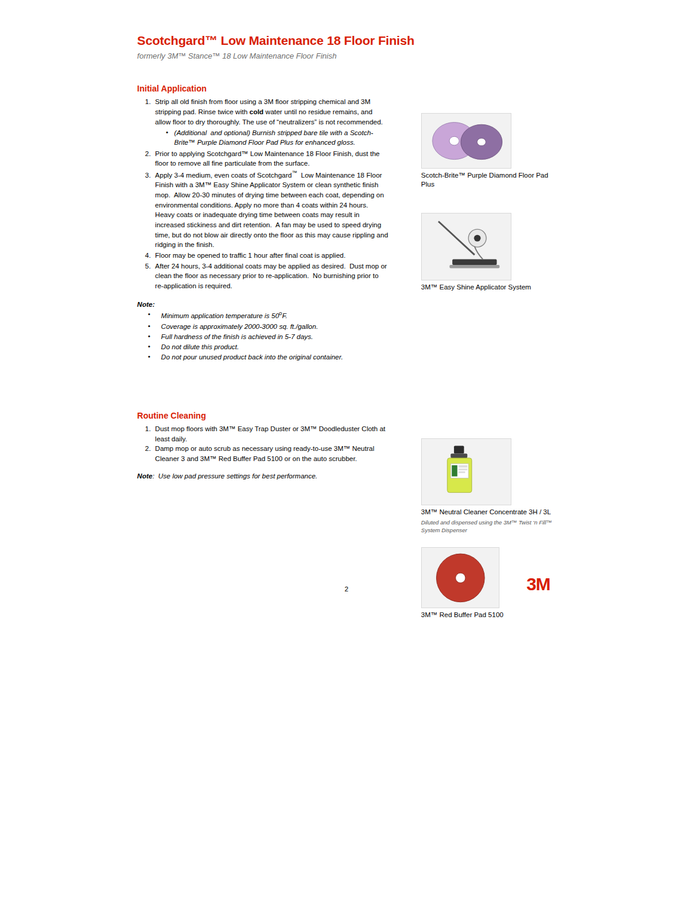Scotchgard™ Low Maintenance 18 Floor Finish
formerly 3M™ Stance™ 18 Low Maintenance Floor Finish
Scotch-Brite™ Purple Diamond Floor Pad Plus
3M™ Easy Shine Applicator System
3M™ Neutral Cleaner Concentrate 3H / 3L
Diluted and dispensed using the 3M™ Twist ‘n Fill™ System Dispenser
3M™ Red Buffer Pad 5100
Initial Application
Strip all old finish from floor using a 3M floor stripping chemical and 3M stripping pad. Rinse twice with cold water until no residue remains, and allow floor to dry thoroughly. The use of “neutralizers” is not recommended.
(Additional and optional) Burnish stripped bare tile with a Scotch-Brite™ Purple Diamond Floor Pad Plus for enhanced gloss.
Prior to applying Scotchgard™ Low Maintenance 18 Floor Finish, dust the floor to remove all fine particulate from the surface.
Apply 3-4 medium, even coats of Scotchgard™ Low Maintenance 18 Floor Finish with a 3M™ Easy Shine Applicator System or clean synthetic finish mop. Allow 20-30 minutes of drying time between each coat, depending on environmental conditions. Apply no more than 4 coats within 24 hours. Heavy coats or inadequate drying time between coats may result in increased stickiness and dirt retention. A fan may be used to speed drying time, but do not blow air directly onto the floor as this may cause rippling and ridging in the finish.
Floor may be opened to traffic 1 hour after final coat is applied.
After 24 hours, 3-4 additional coats may be applied as desired. Dust mop or clean the floor as necessary prior to re-application. No burnishing prior to re-application is required.
Note:
Minimum application temperature is 50oF.
Coverage is approximately 2000-3000 sq. ft./gallon.
Full hardness of the finish is achieved in 5-7 days.
Do not dilute this product.
Do not pour unused product back into the original container.
Routine Cleaning
Dust mop floors with 3M™ Easy Trap Duster or 3M™ Doodleduster Cloth at least daily.
Damp mop or auto scrub as necessary using ready-to-use 3M™ Neutral Cleaner 3 and 3M™ Red Buffer Pad 5100 or on the auto scrubber.
Note: Use low pad pressure settings for best performance.
2
3M